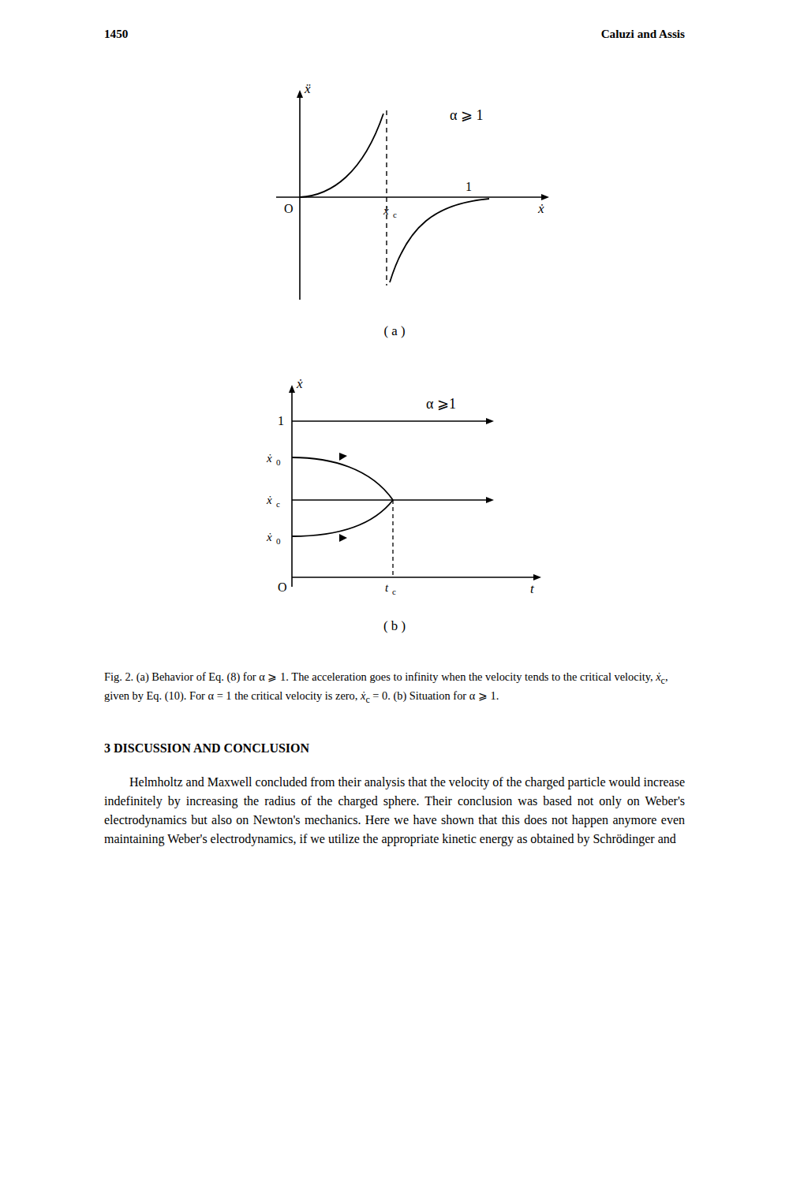1450 Caluzi and Assis
Figure 2(a): acceleration versus velocity for alpha greater than or equal to 1 A graph with vertical axis labelled x double dot and horizontal axis labelled x dot. A curve rises from the origin and diverges to positive infinity at a vertical dashed asymptote at x dot sub c. To the right of the asymptote a second branch comes up from negative infinity and approaches the horizontal axis, crossing near the value 1. The label alpha greater than or equal to 1 appears in the upper right. ẍ ẋ O ẋ c 1 α ⩾ 1
( a )
Figure 2(b): velocity versus time for alpha greater than or equal to 1 A graph with vertical axis labelled x dot and horizontal axis labelled t. Horizontal lines are drawn at the levels 1 and x dot sub c, each with an arrow pointing to the right. Two curves start at the two levels labelled x dot sub 0, one above and one below x dot sub c, and bend to the right, meeting at a point above t sub c on the x dot sub c line. A vertical dashed line marks t sub c. The label alpha greater than or equal to 1 appears in the upper right. ẋ t O 1 ẋ 0 ẋ c ẋ 0 t c α ⩾1
( b )
Fig. 2. (a) Behavior of Eq. (8) for α ⩾ 1. The acceleration goes to infinity when the velocity tends to the critical velocity, ẋc, given by Eq. (10). For α = 1 the critical velocity is zero, ẋc = 0. (b) Situation for α ⩾ 1.
3 DISCUSSION AND CONCLUSION
Helmholtz and Maxwell concluded from their analysis that the velocity of the charged particle would increase indefinitely by increasing the radius of the charged sphere. Their conclusion was based not only on Weber's electrodynamics but also on Newton's mechanics. Here we have shown that this does not happen anymore even maintaining Weber's electrodynamics, if we utilize the appropriate kinetic energy as obtained by Schrödinger and